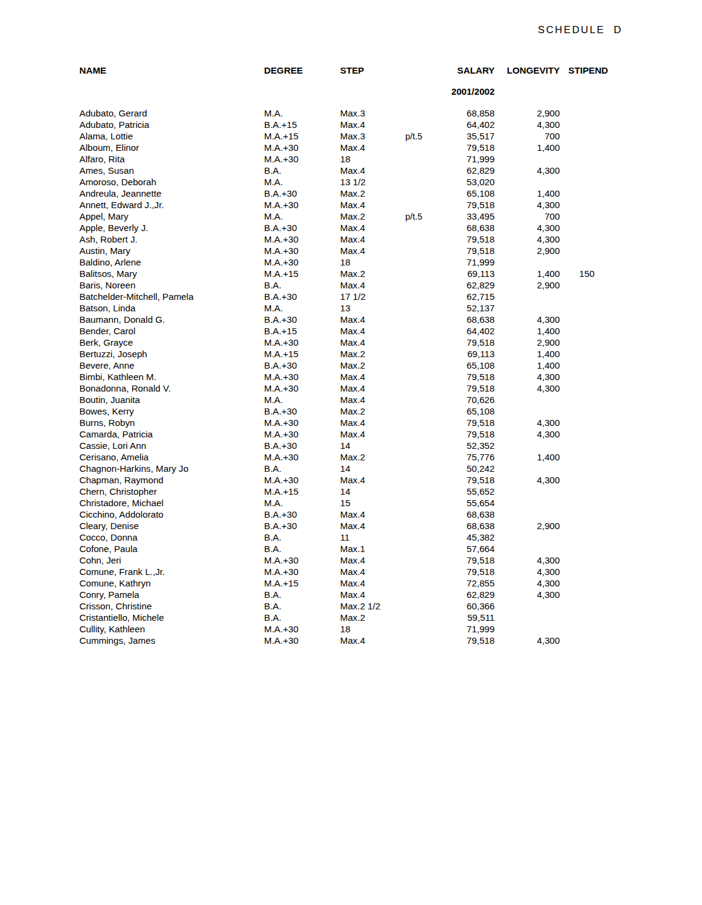SCHEDULE D
| NAME | DEGREE | STEP | SALARY | LONGEVITY | STIPEND |
| --- | --- | --- | --- | --- | --- |
| | | | 2001/2002 | | |
| Adubato, Gerard | M.A. | Max.3 | | 68,858 | 2,900 | |
| Adubato, Patricia | B.A.+15 | Max.4 | | 64,402 | 4,300 | |
| Alama, Lottie | M.A.+15 | Max.3 | p/t.5 | 35,517 | 700 | |
| Alboum, Elinor | M.A.+30 | Max.4 | | 79,518 | 1,400 | |
| Alfaro, Rita | M.A.+30 | 18 | | 71,999 | | |
| Ames, Susan | B.A. | Max.4 | | 62,829 | 4,300 | |
| Amoroso, Deborah | M.A. | 13 1/2 | | 53,020 | | |
| Andreula, Jeannette | B.A.+30 | Max.2 | | 65,108 | 1,400 | |
| Annett, Edward J.,Jr. | M.A.+30 | Max.4 | | 79,518 | 4,300 | |
| Appel, Mary | M.A. | Max.2 | p/t.5 | 33,495 | 700 | |
| Apple, Beverly J. | B.A.+30 | Max.4 | | 68,638 | 4,300 | |
| Ash, Robert J. | M.A.+30 | Max.4 | | 79,518 | 4,300 | |
| Austin, Mary | M.A.+30 | Max.4 | | 79,518 | 2,900 | |
| Baldino, Arlene | M.A.+30 | 18 | | 71,999 | | |
| Balitsos, Mary | M.A.+15 | Max.2 | | 69,113 | 1,400 | 150 |
| Baris, Noreen | B.A. | Max.4 | | 62,829 | 2,900 | |
| Batchelder-Mitchell, Pamela | B.A.+30 | 17 1/2 | | 62,715 | | |
| Batson, Linda | M.A. | 13 | | 52,137 | | |
| Baumann, Donald G. | B.A.+30 | Max.4 | | 68,638 | 4,300 | |
| Bender, Carol | B.A.+15 | Max.4 | | 64,402 | 1,400 | |
| Berk, Grayce | M.A.+30 | Max.4 | | 79,518 | 2,900 | |
| Bertuzzi, Joseph | M.A.+15 | Max.2 | | 69,113 | 1,400 | |
| Bevere, Anne | B.A.+30 | Max.2 | | 65,108 | 1,400 | |
| Bimbi, Kathleen M. | M.A.+30 | Max.4 | | 79,518 | 4,300 | |
| Bonadonna, Ronald V. | M.A.+30 | Max.4 | | 79,518 | 4,300 | |
| Boutin, Juanita | M.A. | Max.4 | | 70,626 | | |
| Bowes, Kerry | B.A.+30 | Max.2 | | 65,108 | | |
| Burns, Robyn | M.A.+30 | Max.4 | | 79,518 | 4,300 | |
| Camarda, Patricia | M.A.+30 | Max.4 | | 79,518 | 4,300 | |
| Cassie, Lori Ann | B.A.+30 | 14 | | 52,352 | | |
| Cerisano, Amelia | M.A.+30 | Max.2 | | 75,776 | 1,400 | |
| Chagnon-Harkins, Mary Jo | B.A. | 14 | | 50,242 | | |
| Chapman, Raymond | M.A.+30 | Max.4 | | 79,518 | 4,300 | |
| Chern, Christopher | M.A.+15 | 14 | | 55,652 | | |
| Christadore, Michael | M.A. | 15 | | 55,654 | | |
| Cicchino, Addolorato | B.A.+30 | Max.4 | | 68,638 | | |
| Cleary, Denise | B.A.+30 | Max.4 | | 68,638 | 2,900 | |
| Cocco, Donna | B.A. | 11 | | 45,382 | | |
| Cofone, Paula | B.A. | Max.1 | | 57,664 | | |
| Cohn, Jeri | M.A.+30 | Max.4 | | 79,518 | 4,300 | |
| Comune, Frank L.,Jr. | M.A.+30 | Max.4 | | 79,518 | 4,300 | |
| Comune, Kathryn | M.A.+15 | Max.4 | | 72,855 | 4,300 | |
| Conry, Pamela | B.A. | Max.4 | | 62,829 | 4,300 | |
| Crisson, Christine | B.A. | Max.2 1/2 | | 60,366 | | |
| Cristantiello, Michele | B.A. | Max.2 | | 59,511 | | |
| Cullity, Kathleen | M.A.+30 | 18 | | 71,999 | | |
| Cummings, James | M.A.+30 | Max.4 | | 79,518 | 4,300 | |